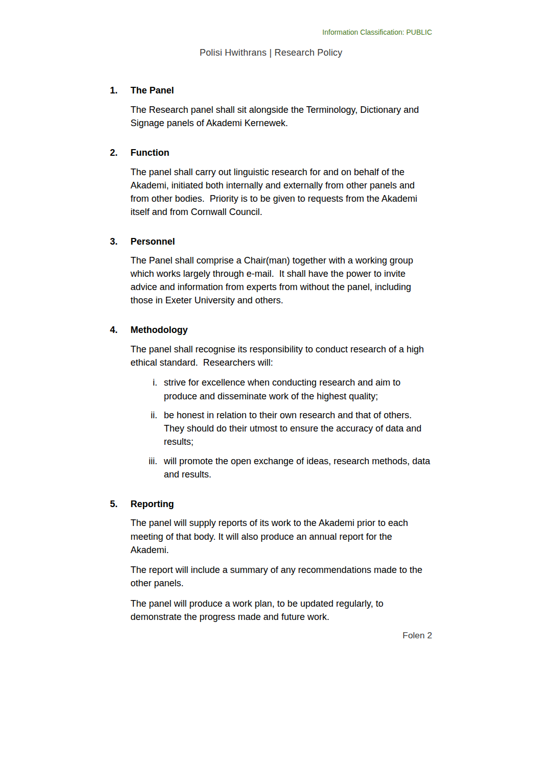Information Classification: PUBLIC
Polisi Hwithrans | Research Policy
The Panel
The Research panel shall sit alongside the Terminology, Dictionary and Signage panels of Akademi Kernewek.
Function
The panel shall carry out linguistic research for and on behalf of the Akademi, initiated both internally and externally from other panels and from other bodies. Priority is to be given to requests from the Akademi itself and from Cornwall Council.
Personnel
The Panel shall comprise a Chair(man) together with a working group which works largely through e-mail. It shall have the power to invite advice and information from experts from without the panel, including those in Exeter University and others.
Methodology
The panel shall recognise its responsibility to conduct research of a high ethical standard. Researchers will:
strive for excellence when conducting research and aim to produce and disseminate work of the highest quality;
be honest in relation to their own research and that of others. They should do their utmost to ensure the accuracy of data and results;
will promote the open exchange of ideas, research methods, data and results.
Reporting
The panel will supply reports of its work to the Akademi prior to each meeting of that body. It will also produce an annual report for the Akademi.
The report will include a summary of any recommendations made to the other panels.
The panel will produce a work plan, to be updated regularly, to demonstrate the progress made and future work.
Folen 2